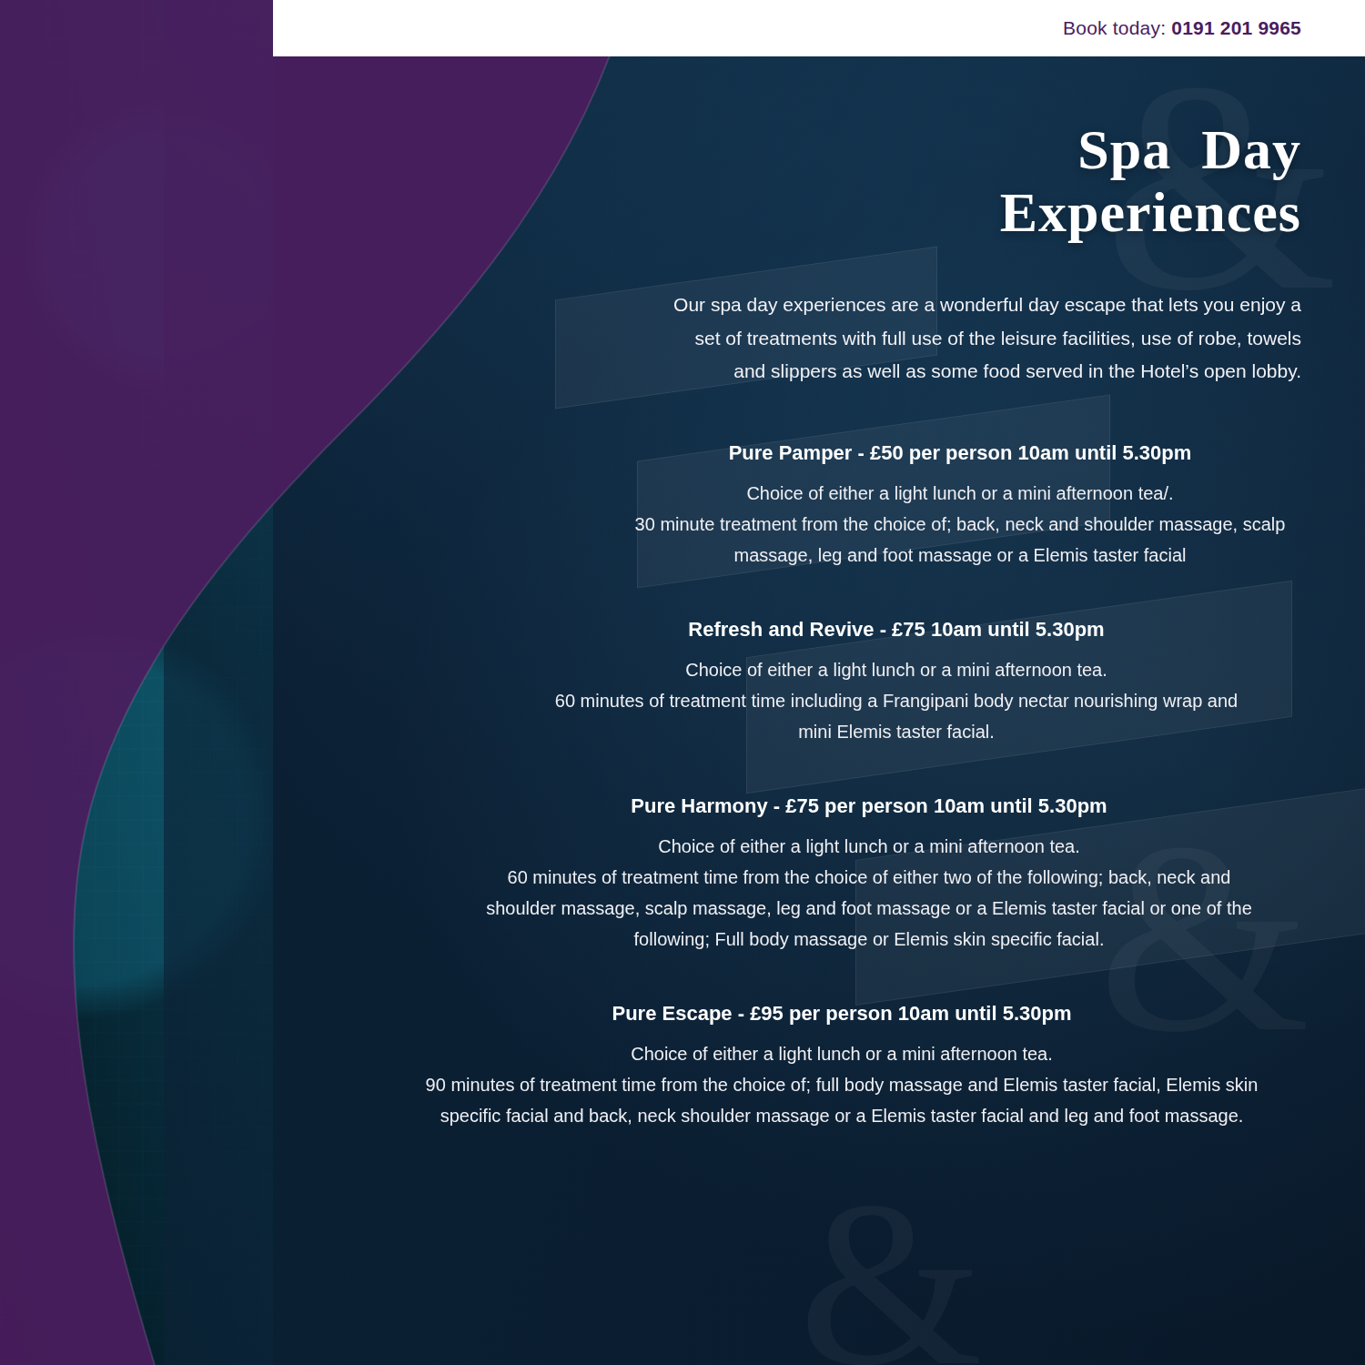& & &
Book today: 0191 201 9965
Spa Day Experiences
Our spa day experiences are a wonderful day escape that lets you enjoy a set of treatments with full use of the leisure facilities, use of robe, towels and slippers as well as some food served in the Hotel’s open lobby.
Pure Pamper - £50 per person 10am until 5.30pm
Choice of either a light lunch or a mini afternoon tea/.
30 minute treatment from the choice of; back, neck and shoulder massage, scalp massage, leg and foot massage or a Elemis taster facial
Refresh and Revive - £75 10am until 5.30pm
Choice of either a light lunch or a mini afternoon tea.
60 minutes of treatment time including a Frangipani body nectar nourishing wrap and mini Elemis taster facial.
Pure Harmony - £75 per person 10am until 5.30pm
Choice of either a light lunch or a mini afternoon tea.
60 minutes of treatment time from the choice of either two of the following; back, neck and shoulder massage, scalp massage, leg and foot massage or a Elemis taster facial or one of the following; Full body massage or Elemis skin specific facial.
Pure Escape - £95 per person 10am until 5.30pm
Choice of either a light lunch or a mini afternoon tea.
90 minutes of treatment time from the choice of; full body massage and Elemis taster facial, Elemis skin specific facial and back, neck shoulder massage or a Elemis taster facial and leg and foot massage.